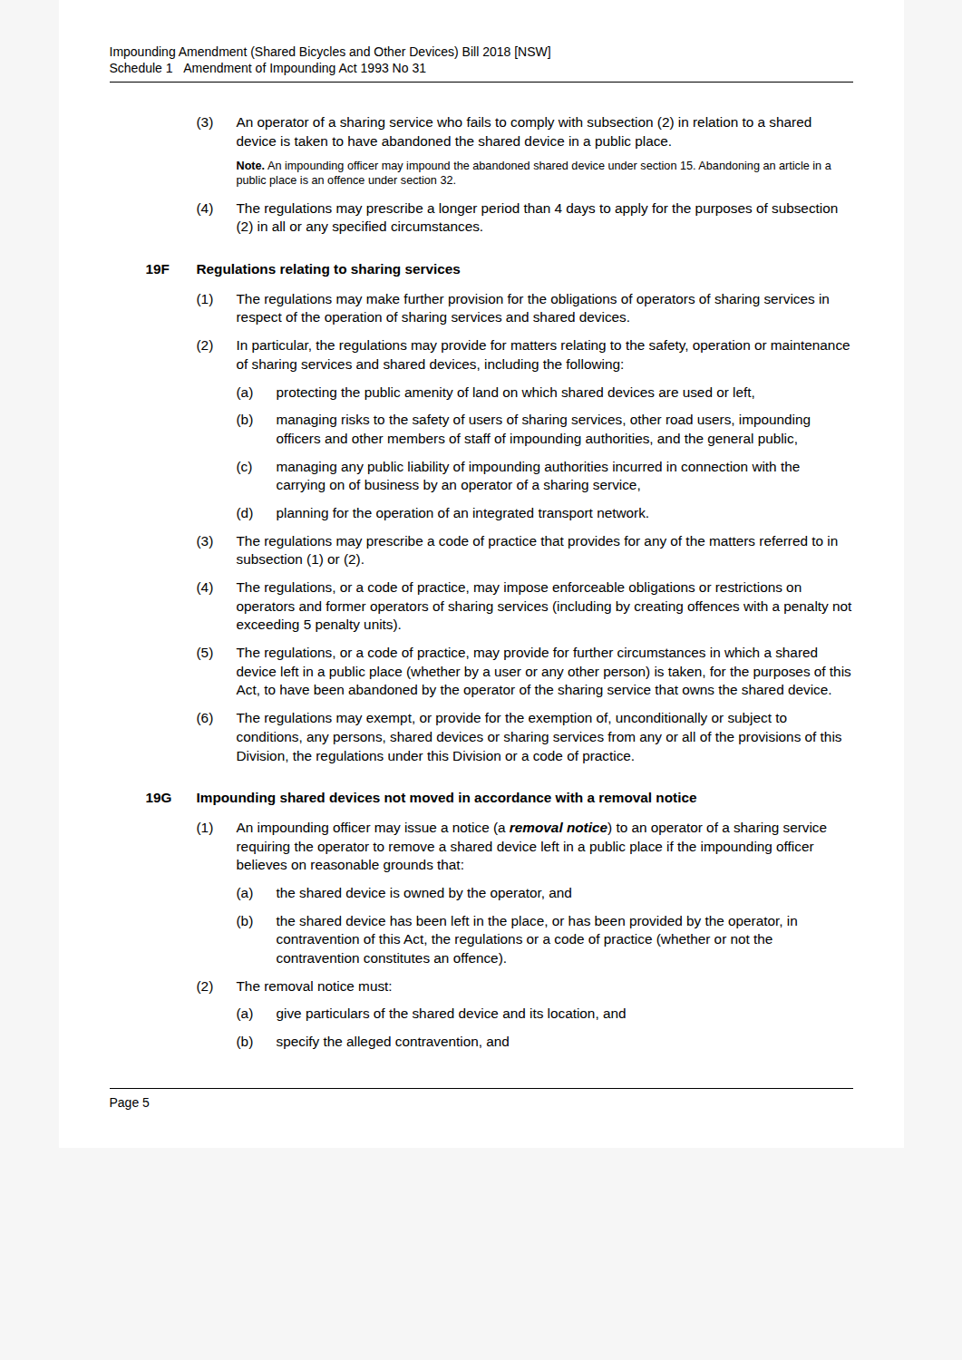Impounding Amendment (Shared Bicycles and Other Devices) Bill 2018 [NSW]
Schedule 1 Amendment of Impounding Act 1993 No 31
(3) An operator of a sharing service who fails to comply with subsection (2) in relation to a shared device is taken to have abandoned the shared device in a public place.
Note. An impounding officer may impound the abandoned shared device under section 15. Abandoning an article in a public place is an offence under section 32.
(4) The regulations may prescribe a longer period than 4 days to apply for the purposes of subsection (2) in all or any specified circumstances.
19F Regulations relating to sharing services
(1) The regulations may make further provision for the obligations of operators of sharing services in respect of the operation of sharing services and shared devices.
(2) In particular, the regulations may provide for matters relating to the safety, operation or maintenance of sharing services and shared devices, including the following:
(a) protecting the public amenity of land on which shared devices are used or left,
(b) managing risks to the safety of users of sharing services, other road users, impounding officers and other members of staff of impounding authorities, and the general public,
(c) managing any public liability of impounding authorities incurred in connection with the carrying on of business by an operator of a sharing service,
(d) planning for the operation of an integrated transport network.
(3) The regulations may prescribe a code of practice that provides for any of the matters referred to in subsection (1) or (2).
(4) The regulations, or a code of practice, may impose enforceable obligations or restrictions on operators and former operators of sharing services (including by creating offences with a penalty not exceeding 5 penalty units).
(5) The regulations, or a code of practice, may provide for further circumstances in which a shared device left in a public place (whether by a user or any other person) is taken, for the purposes of this Act, to have been abandoned by the operator of the sharing service that owns the shared device.
(6) The regulations may exempt, or provide for the exemption of, unconditionally or subject to conditions, any persons, shared devices or sharing services from any or all of the provisions of this Division, the regulations under this Division or a code of practice.
19G Impounding shared devices not moved in accordance with a removal notice
(1) An impounding officer may issue a notice (a removal notice) to an operator of a sharing service requiring the operator to remove a shared device left in a public place if the impounding officer believes on reasonable grounds that:
(a) the shared device is owned by the operator, and
(b) the shared device has been left in the place, or has been provided by the operator, in contravention of this Act, the regulations or a code of practice (whether or not the contravention constitutes an offence).
(2) The removal notice must:
(a) give particulars of the shared device and its location, and
(b) specify the alleged contravention, and
Page 5